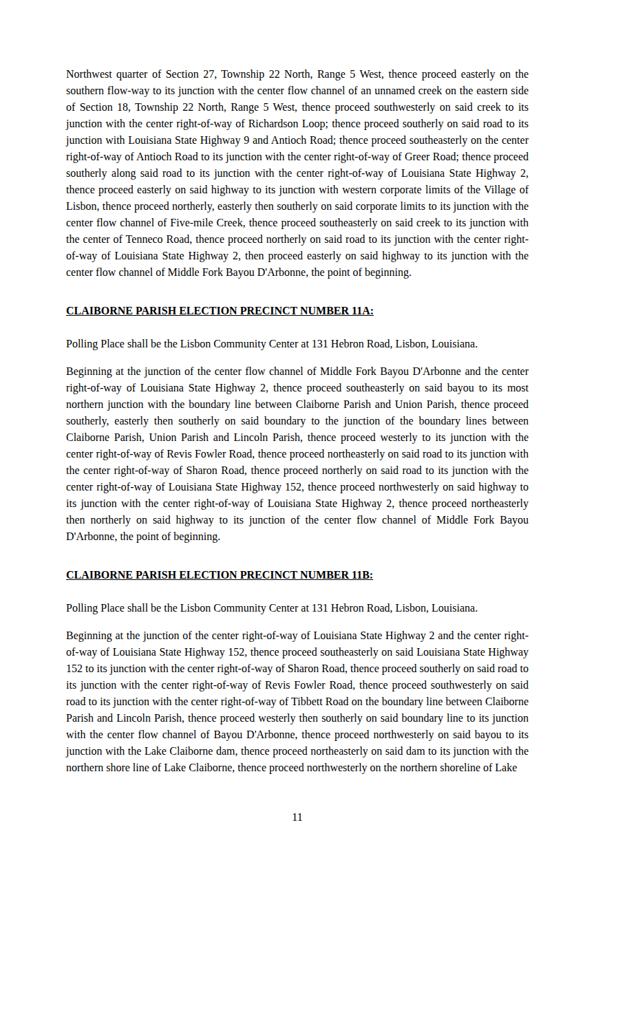Northwest quarter of Section 27, Township 22 North, Range 5 West, thence proceed easterly on the southern flow-way to its junction with the center flow channel of an unnamed creek on the eastern side of Section 18, Township 22 North, Range 5 West, thence proceed southwesterly on said creek to its junction with the center right-of-way of Richardson Loop; thence proceed southerly on said road to its junction with Louisiana State Highway 9 and Antioch Road; thence proceed southeasterly on the center right-of-way of Antioch Road to its junction with the center right-of-way of Greer Road; thence proceed southerly along said road to its junction with the center right-of-way of Louisiana State Highway 2, thence proceed easterly on said highway to its junction with western corporate limits of the Village of Lisbon, thence proceed northerly, easterly then southerly on said corporate limits to its junction with the center flow channel of Five-mile Creek, thence proceed southeasterly on said creek to its junction with the center of Tenneco Road, thence proceed northerly on said road to its junction with the center right-of-way of Louisiana State Highway 2, then proceed easterly on said highway to its junction with the center flow channel of Middle Fork Bayou D'Arbonne, the point of beginning.
CLAIBORNE PARISH ELECTION PRECINCT NUMBER 11A:
Polling Place shall be the Lisbon Community Center at 131 Hebron Road, Lisbon, Louisiana.
Beginning at the junction of the center flow channel of Middle Fork Bayou D'Arbonne and the center right-of-way of Louisiana State Highway 2, thence proceed southeasterly on said bayou to its most northern junction with the boundary line between Claiborne Parish and Union Parish, thence proceed southerly, easterly then southerly on said boundary to the junction of the boundary lines between Claiborne Parish, Union Parish and Lincoln Parish, thence proceed westerly to its junction with the center right-of-way of Revis Fowler Road, thence proceed northeasterly on said road to its junction with the center right-of-way of Sharon Road, thence proceed northerly on said road to its junction with the center right-of-way of Louisiana State Highway 152, thence proceed northwesterly on said highway to its junction with the center right-of-way of Louisiana State Highway 2, thence proceed northeasterly then northerly on said highway to its junction of the center flow channel of Middle Fork Bayou D'Arbonne, the point of beginning.
CLAIBORNE PARISH ELECTION PRECINCT NUMBER 11B:
Polling Place shall be the Lisbon Community Center at 131 Hebron Road, Lisbon, Louisiana.
Beginning at the junction of the center right-of-way of Louisiana State Highway 2 and the center right-of-way of Louisiana State Highway 152, thence proceed southeasterly on said Louisiana State Highway 152 to its junction with the center right-of-way of Sharon Road, thence proceed southerly on said road to its junction with the center right-of-way of Revis Fowler Road, thence proceed southwesterly on said road to its junction with the center right-of-way of Tibbett Road on the boundary line between Claiborne Parish and Lincoln Parish, thence proceed westerly then southerly on said boundary line to its junction with the center flow channel of Bayou D'Arbonne, thence proceed northwesterly on said bayou to its junction with the Lake Claiborne dam, thence proceed northeasterly on said dam to its junction with the northern shore line of Lake Claiborne, thence proceed northwesterly on the northern shoreline of Lake
11